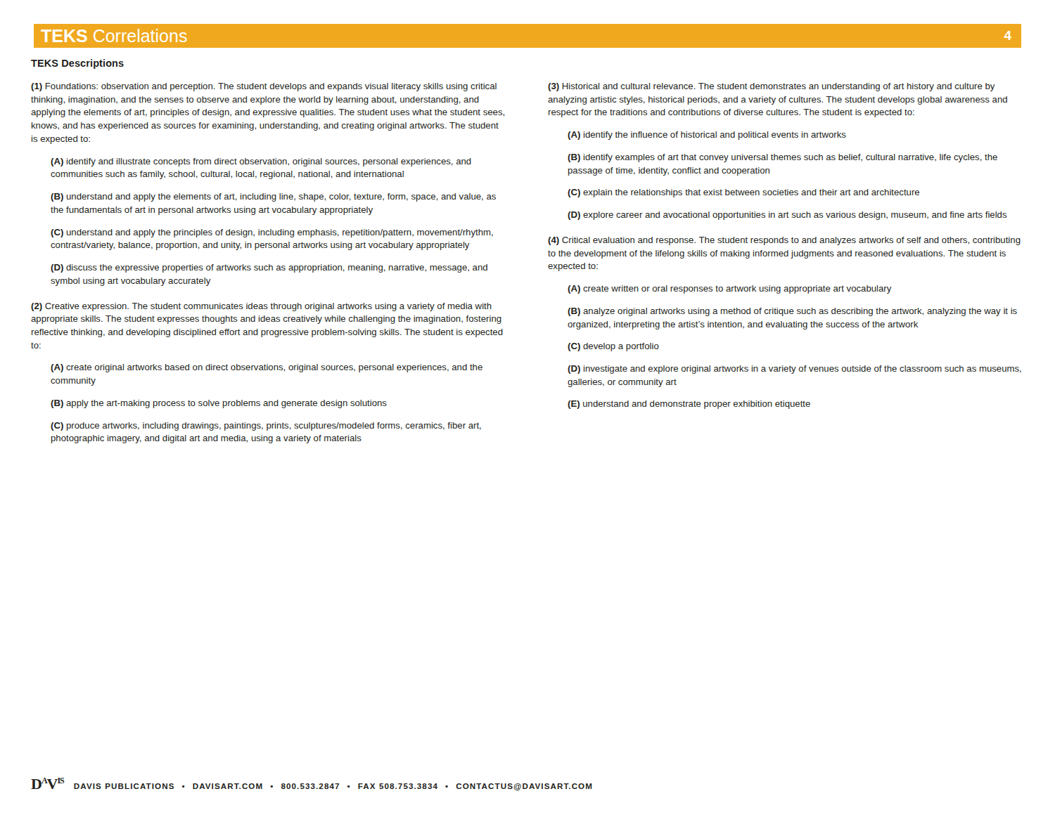TEKS Correlations
4
TEKS Descriptions
(1) Foundations: observation and perception. The student develops and expands visual literacy skills using critical thinking, imagination, and the senses to observe and explore the world by learning about, understanding, and applying the elements of art, principles of design, and expressive qualities. The student uses what the student sees, knows, and has experienced as sources for examining, understanding, and creating original artworks. The student is expected to:
(A) identify and illustrate concepts from direct observation, original sources, personal experiences, and communities such as family, school, cultural, local, regional, national, and international
(B) understand and apply the elements of art, including line, shape, color, texture, form, space, and value, as the fundamentals of art in personal artworks using art vocabulary appropriately
(C) understand and apply the principles of design, including emphasis, repetition/pattern, movement/rhythm, contrast/variety, balance, proportion, and unity, in personal artworks using art vocabulary appropriately
(D) discuss the expressive properties of artworks such as appropriation, meaning, narrative, message, and symbol using art vocabulary accurately
(2) Creative expression. The student communicates ideas through original artworks using a variety of media with appropriate skills. The student expresses thoughts and ideas creatively while challenging the imagination, fostering reflective thinking, and developing disciplined effort and progressive problem-solving skills. The student is expected to:
(A) create original artworks based on direct observations, original sources, personal experiences, and the community
(B) apply the art-making process to solve problems and generate design solutions
(C) produce artworks, including drawings, paintings, prints, sculptures/modeled forms, ceramics, fiber art, photographic imagery, and digital art and media, using a variety of materials
(3) Historical and cultural relevance. The student demonstrates an understanding of art history and culture by analyzing artistic styles, historical periods, and a variety of cultures. The student develops global awareness and respect for the traditions and contributions of diverse cultures. The student is expected to:
(A) identify the influence of historical and political events in artworks
(B) identify examples of art that convey universal themes such as belief, cultural narrative, life cycles, the passage of time, identity, conflict and cooperation
(C) explain the relationships that exist between societies and their art and architecture
(D) explore career and avocational opportunities in art such as various design, museum, and fine arts fields
(4) Critical evaluation and response. The student responds to and analyzes artworks of self and others, contributing to the development of the lifelong skills of making informed judgments and reasoned evaluations. The student is expected to:
(A) create written or oral responses to artwork using appropriate art vocabulary
(B) analyze original artworks using a method of critique such as describing the artwork, analyzing the way it is organized, interpreting the artist’s intention, and evaluating the success of the artwork
(C) develop a portfolio
(D) investigate and explore original artworks in a variety of venues outside of the classroom such as museums, galleries, or community art
(E) understand and demonstrate proper exhibition etiquette
DAVIS
DAVIS PUBLICATIONS•DAVISART.COM•800.533.2847•FAX 508.753.3834•CONTACTUS@DAVISART.COM